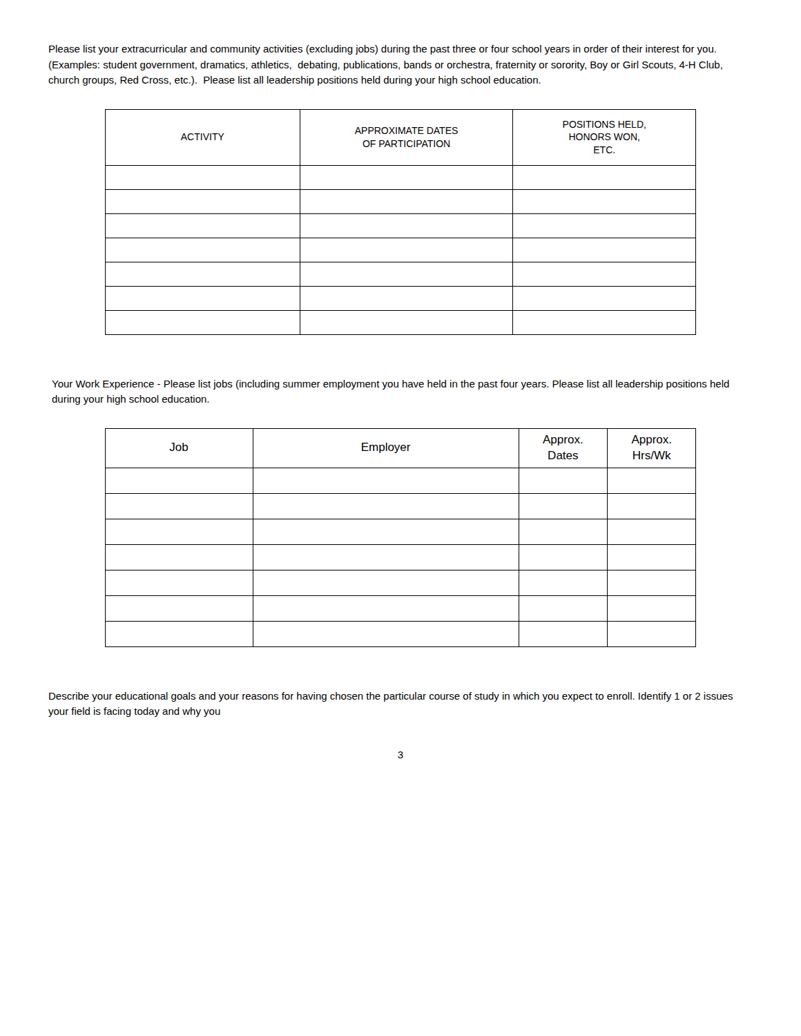Please list your extracurricular and community activities (excluding jobs) during the past three or four school years in order of their interest for you.(Examples: student government, dramatics, athletics, debating, publications, bands or orchestra, fraternity or sorority, Boy or Girl Scouts, 4-H Club, church groups, Red Cross, etc.). Please list all leadership positions held during your high school education.
| ACTIVITY | APPROXIMATE DATES OF PARTICIPATION | POSITIONS HELD, HONORS WON, ETC. |
| --- | --- | --- |
Your Work Experience - Please list jobs (including summer employment you have held in the past four years. Please list all leadership positions held during your high school education.
| Job | Employer | Approx. Dates | Approx. Hrs/Wk |
| --- | --- | --- | --- |
Describe your educational goals and your reasons for having chosen the particular course of study in which you expect to enroll. Identify 1 or 2 issues your field is facing today and why you
3